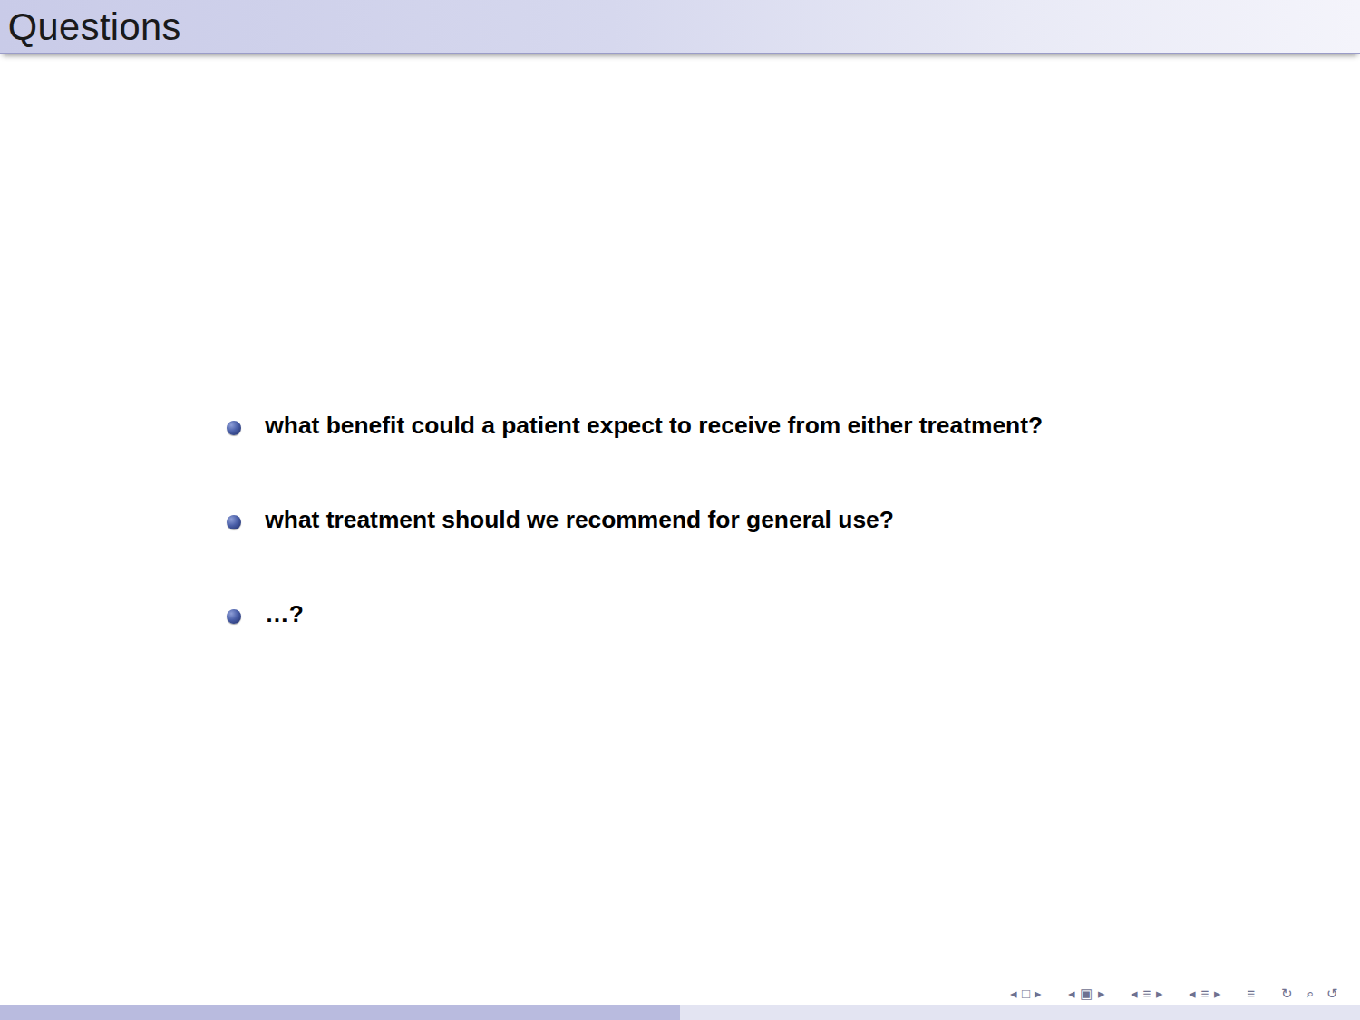Questions
what benefit could a patient expect to receive from either treatment?
what treatment should we recommend for general use?
…?
◂□▸ ◂▣▸ ◂≡▸ ◂≡▸ ≡ ↻ ⌕ ↺